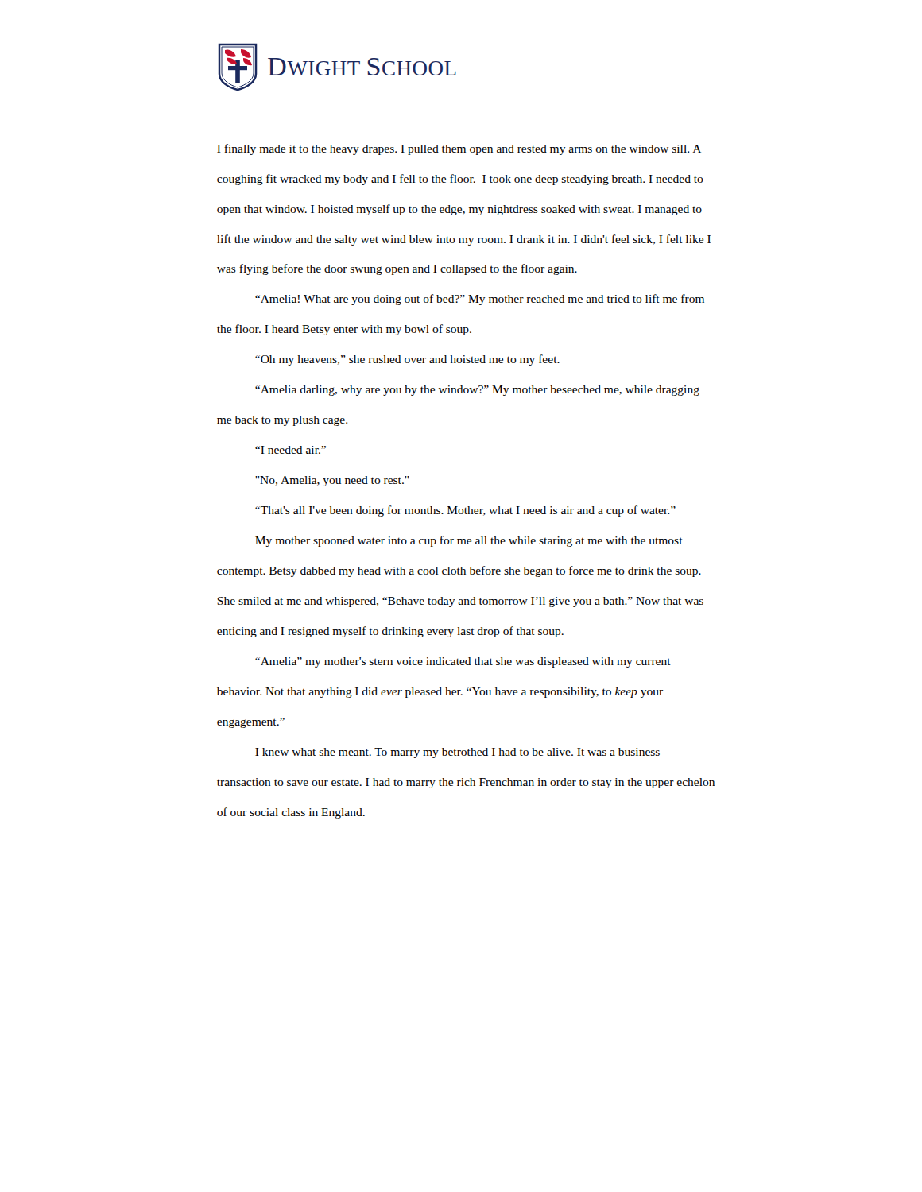DWIGHT SCHOOL
I finally made it to the heavy drapes. I pulled them open and rested my arms on the window sill. A coughing fit wracked my body and I fell to the floor. I took one deep steadying breath. I needed to open that window. I hoisted myself up to the edge, my nightdress soaked with sweat. I managed to lift the window and the salty wet wind blew into my room. I drank it in. I didn't feel sick, I felt like I was flying before the door swung open and I collapsed to the floor again.
“Amelia! What are you doing out of bed?” My mother reached me and tried to lift me from the floor. I heard Betsy enter with my bowl of soup.
“Oh my heavens,” she rushed over and hoisted me to my feet.
“Amelia darling, why are you by the window?” My mother beseeched me, while dragging me back to my plush cage.
“I needed air.”
"No, Amelia, you need to rest."
“That's all I've been doing for months. Mother, what I need is air and a cup of water.”
My mother spooned water into a cup for me all the while staring at me with the utmost contempt. Betsy dabbed my head with a cool cloth before she began to force me to drink the soup. She smiled at me and whispered, “Behave today and tomorrow I’ll give you a bath.” Now that was enticing and I resigned myself to drinking every last drop of that soup.
“Amelia” my mother's stern voice indicated that she was displeased with my current behavior. Not that anything I did ever pleased her. “You have a responsibility, to keep your engagement.”
I knew what she meant. To marry my betrothed I had to be alive. It was a business transaction to save our estate. I had to marry the rich Frenchman in order to stay in the upper echelon of our social class in England.